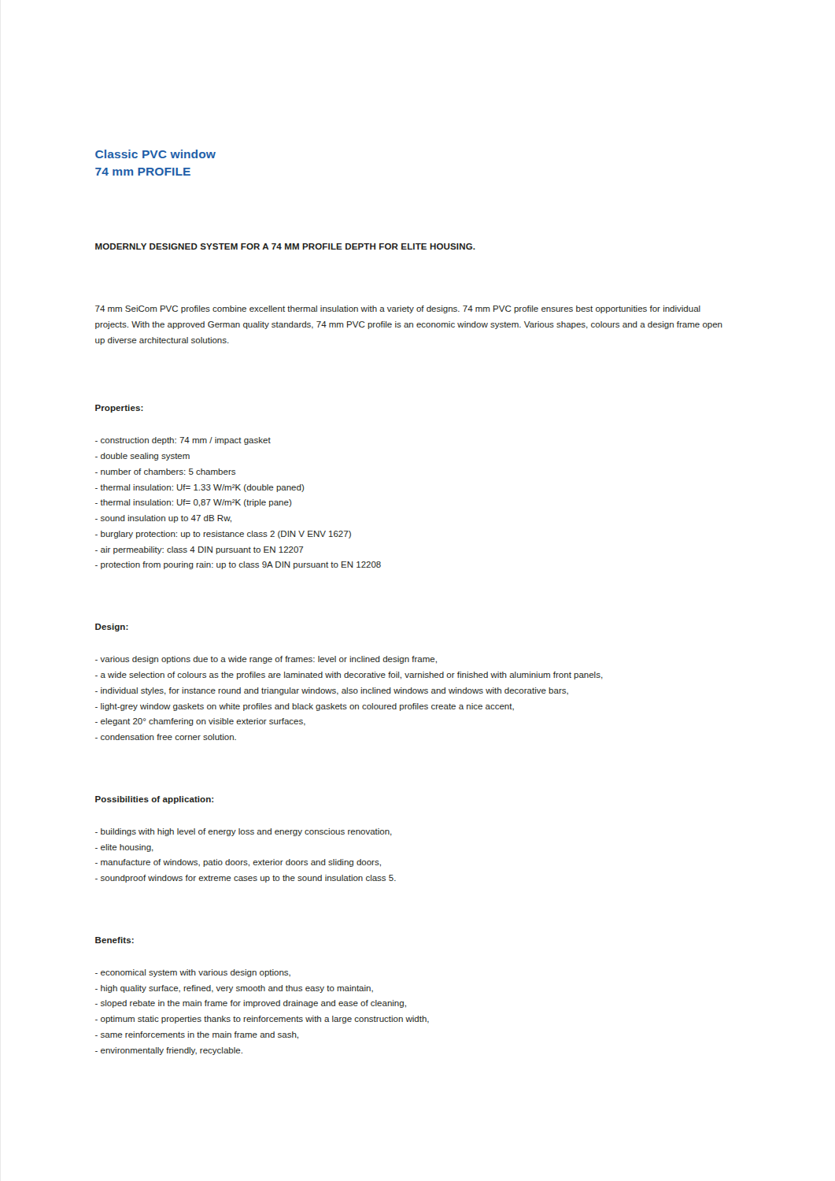Classic PVC window
74 mm PROFILE
MODERNLY DESIGNED SYSTEM FOR A 74 MM PROFILE DEPTH FOR ELITE HOUSING.
74 mm SeiCom PVC profiles combine excellent thermal insulation with a variety of designs. 74 mm PVC profile ensures best opportunities for individual projects. With the approved German quality standards, 74 mm PVC profile is an economic window system. Various shapes, colours and a design frame open up diverse architectural solutions.
Properties:
construction depth: 74 mm / impact gasket
double sealing system
number of chambers: 5 chambers
thermal insulation: Uf= 1.33 W/m²K (double paned)
thermal insulation: Uf= 0,87 W/m²K (triple pane)
sound insulation up to 47 dB Rw,
burglary protection: up to resistance class 2 (DIN V ENV 1627)
air permeability: class 4 DIN pursuant to EN 12207
protection from pouring rain: up to class 9A DIN pursuant to EN 12208
Design:
various design options due to a wide range of frames: level or inclined design frame,
a wide selection of colours as the profiles are laminated with decorative foil, varnished or finished with aluminium front panels,
individual styles, for instance round and triangular windows, also inclined windows and windows with decorative bars,
light-grey window gaskets on white profiles and black gaskets on coloured profiles create a nice accent,
elegant 20° chamfering on visible exterior surfaces,
condensation free corner solution.
Possibilities of application:
buildings with high level of energy loss and energy conscious renovation,
elite housing,
manufacture of windows, patio doors, exterior doors and sliding doors,
soundproof windows for extreme cases up to the sound insulation class 5.
Benefits:
economical system with various design options,
high quality surface, refined, very smooth and thus easy to maintain,
sloped rebate in the main frame for improved drainage and ease of cleaning,
optimum static properties thanks to reinforcements with a large construction width,
same reinforcements in the main frame and sash,
environmentally friendly, recyclable.